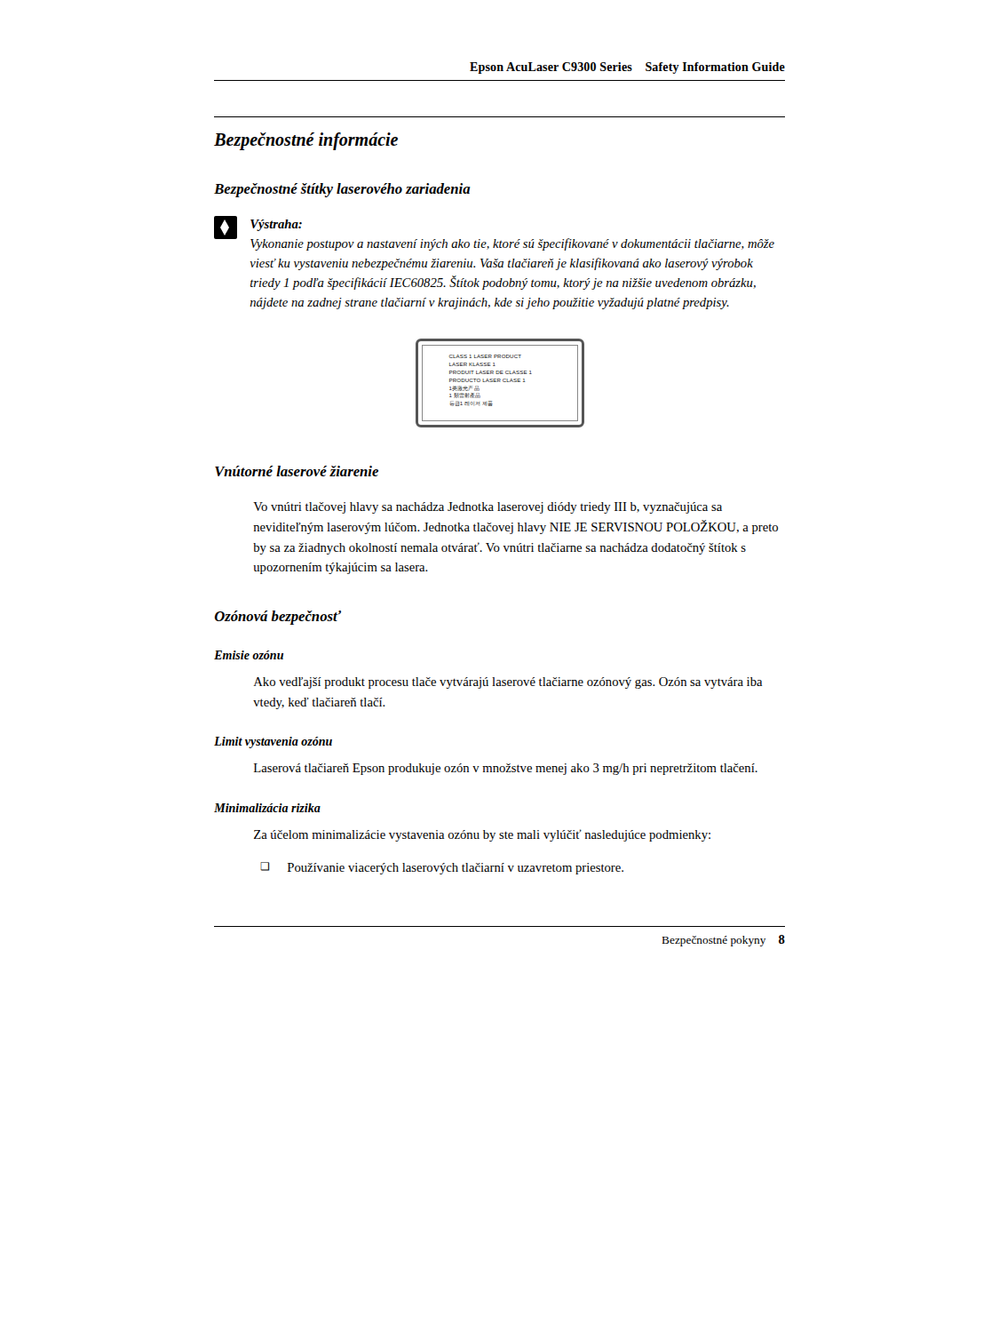Epson AcuLaser C9300 Series Safety Information Guide
Bezpečnostné informácie
Bezpečnostné štítky laserového zariadenia
Výstraha: Vykonanie postupov a nastavení iných ako tie, ktoré sú špecifikované v dokumentácii tlačiarne, môže viesť ku vystaveniu nebezpečnému žiareniu. Vaša tlačiareň je klasifikovaná ako laserový výrobok triedy 1 podľa špecifikácií IEC60825. Štítok podobný tomu, ktorý je na nižšie uvedenom obrázku, nájdete na zadnej strane tlačiarní v krajinách, kde si jeho použitie vyžadujú platné predpisy.
CLASS 1 LASER PRODUCT
LASER KLASSE 1
PRODUIT LASER DE CLASSE 1
PRODUCTO LASER CLASE 1
1类激光产品
1 類雷射產品
등급1 레이저 제품
Vnútorné laserové žiarenie
Vo vnútri tlačovej hlavy sa nachádza Jednotka laserovej diódy triedy III b, vyznačujúca sa neviditeľným laserovým lúčom. Jednotka tlačovej hlavy NIE JE SERVISNOU POLOŽKOU, a preto by sa za žiadnych okolností nemala otvárať. Vo vnútri tlačiarne sa nachádza dodatočný štítok s upozornením týkajúcim sa lasera.
Ozónová bezpečnosť
Emisie ozónu
Ako vedľajší produkt procesu tlače vytvárajú laserové tlačiarne ozónový gas. Ozón sa vytvára iba vtedy, keď tlačiareň tlačí.
Limit vystavenia ozónu
Laserová tlačiareň Epson produkuje ozón v množstve menej ako 3 mg/h pri nepretržitom tlačení.
Minimalizácia rizika
Za účelom minimalizácie vystavenia ozónu by ste mali vylúčiť nasledujúce podmienky:
Používanie viacerých laserových tlačiarní v uzavretom priestore.
Bezpečnostné pokyny8